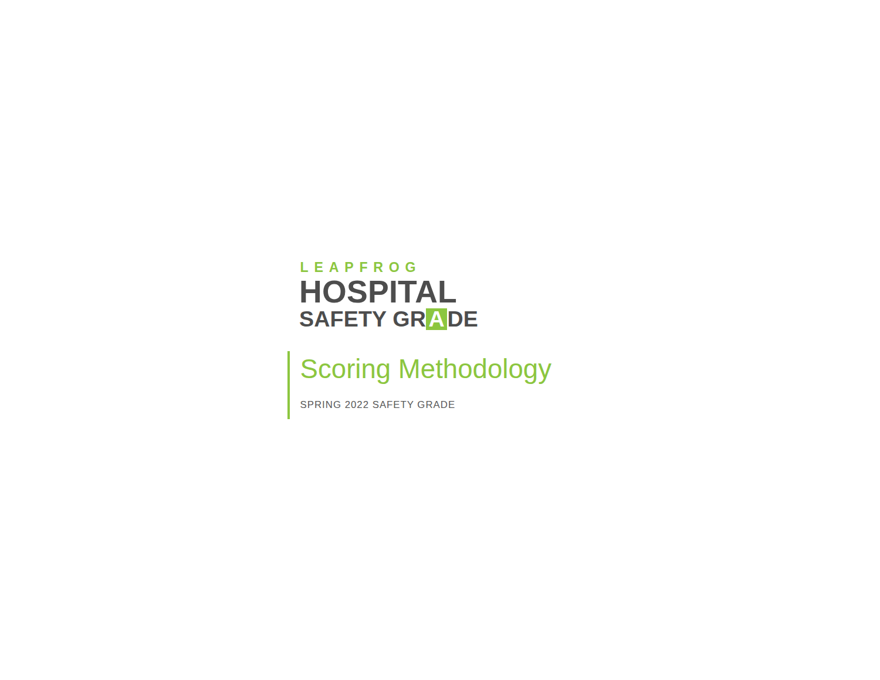LEAPFROG
HOSPITAL
SAFETY GRADE
Scoring Methodology
Spring 2022 Safety Grade